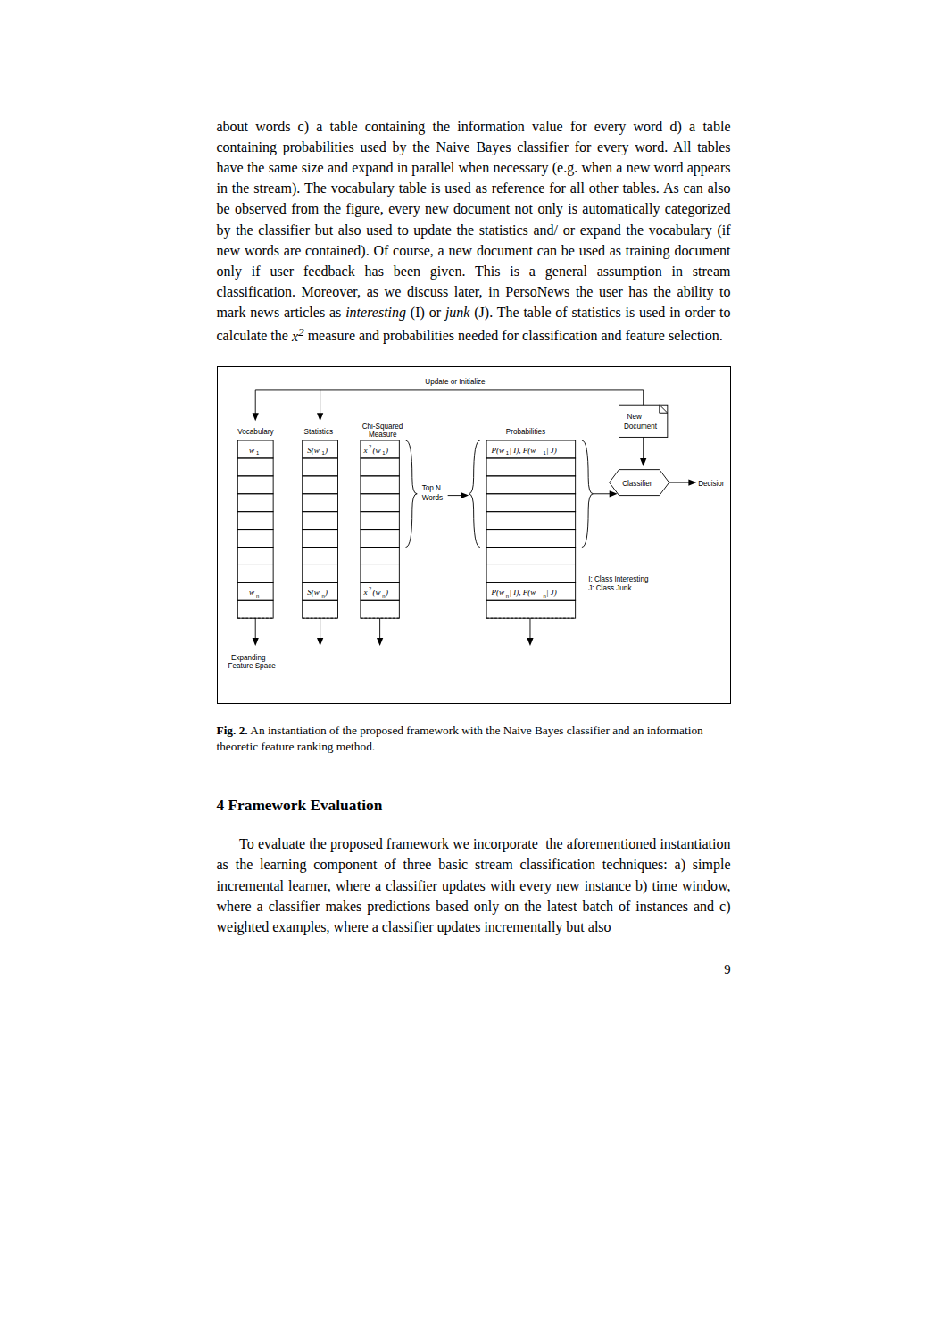about words c) a table containing the information value for every word d) a table containing probabilities used by the Naive Bayes classifier for every word. All tables have the same size and expand in parallel when necessary (e.g. when a new word appears in the stream). The vocabulary table is used as reference for all other tables. As can also be observed from the figure, every new document not only is automatically categorized by the classifier but also used to update the statistics and/ or expand the vocabulary (if new words are contained). Of course, a new document can be used as training document only if user feedback has been given. This is a general assumption in stream classification. Moreover, as we discuss later, in PersoNews the user has the ability to mark news articles as interesting (I) or junk (J). The table of statistics is used in order to calculate the x2 measure and probabilities needed for classification and feature selection.
Update or Initialize Vocabulary Statistics Chi-Squared Measure Probabilities New Document w1 wn Expanding Feature Space S(w1) S(wn) x2(w1) x2(wn) Top N Words P(w1 | I), P(w1 | J) P(wn | I), P(wn | J) Classifier Decision I: Class Interesting J: Class Junk
Fig. 2. An instantiation of the proposed framework with the Naive Bayes classifier and an information theoretic feature ranking method.
4 Framework Evaluation
To evaluate the proposed framework we incorporate the aforementioned instantiation as the learning component of three basic stream classification techniques: a) simple incremental learner, where a classifier updates with every new instance b) time window, where a classifier makes predictions based only on the latest batch of instances and c) weighted examples, where a classifier updates incrementally but also
9